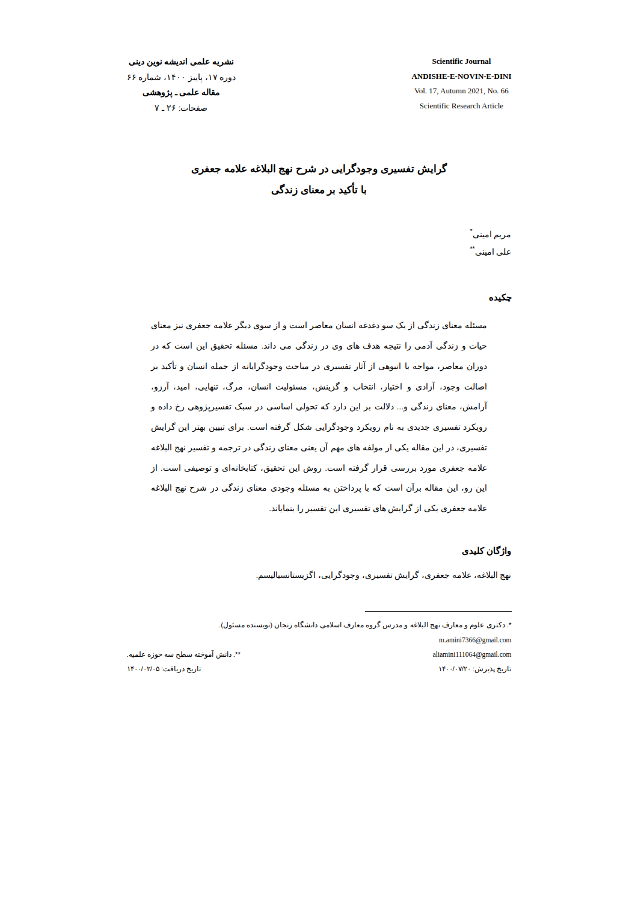Scientific Journal
ANDISHE-E-NOVIN-E-DINI
Vol. 17, Autumn 2021, No. 66
Scientific Research Article
نشریه علمی اندیشه نوین دینی
دوره ۱۷، پاییز ۱۴۰۰، شماره ۶۶
مقاله علمی ـ پژوهشی
صفحات: ۲۶ ـ ۷
گرایش تفسیری وجودگرایی در شرح نهج البلاغه علامه جعفری
با تأکید بر معنای زندگی
مریم امینی*
علی امینی**
چکیده
مسئله معنای زندگی از یک سو دغدغه انسان معاصر است و از سوی دیگر علامه جعفری نیز معنای حیات و زندگی آدمی را نتیجه هدف های وی در زندگی می داند. مسئله تحقیق این است که در دوران معاصر، مواجه با انبوهی از آثار تفسیری در مباحث وجودگرایانه از جمله انسان و تأکید بر اصالت وجود، آزادی و اختیار، انتخاب و گزینش، مسئولیت انسان، مرگ، تنهایی، امید، آرزو، آرامش، معنای زندگی و... دلالت بر این دارد که تحولی اساسی در سبک تفسیرپژوهی رخ داده و رویکرد تفسیری جدیدی به نام رویکرد وجودگرایی شکل گرفته است. برای تبیین بهتر این گرایش تفسیری، در این مقاله یکی از مولفه های مهم آن یعنی معنای زندگی در ترجمه و تفسیر نهج البلاغه علامه جعفری مورد بررسی قرار گرفته است. روش این تحقیق، کتابخانه‌ای و توصیفی است. از این رو، این مقاله برآن است که با پرداختن به مسئله وجودی معنای زندگی در شرح نهج البلاغه علامه جعفری یکی از گرایش های تفسیری این تفسیر را بنمایاند.
واژگان کلیدی
نهج البلاغه، علامه جعفری، گرایش تفسیری، وجودگرایی، اگزیستانسیالیسم.
*. دکتری علوم و معارف نهج البلاغه و مدرس گروه معارف اسلامی دانشگاه زنجان (نویسنده مسئول).
m.amini7366@gmail.com
aliamini111064@gmail.com **. دانش آموخته سطح سه حوزه علمیه.
تاریخ پذیرش: ۱۴۰۰/۰۷/۲۰ تاریخ دریافت: ۱۴۰۰/۰۲/۰۵